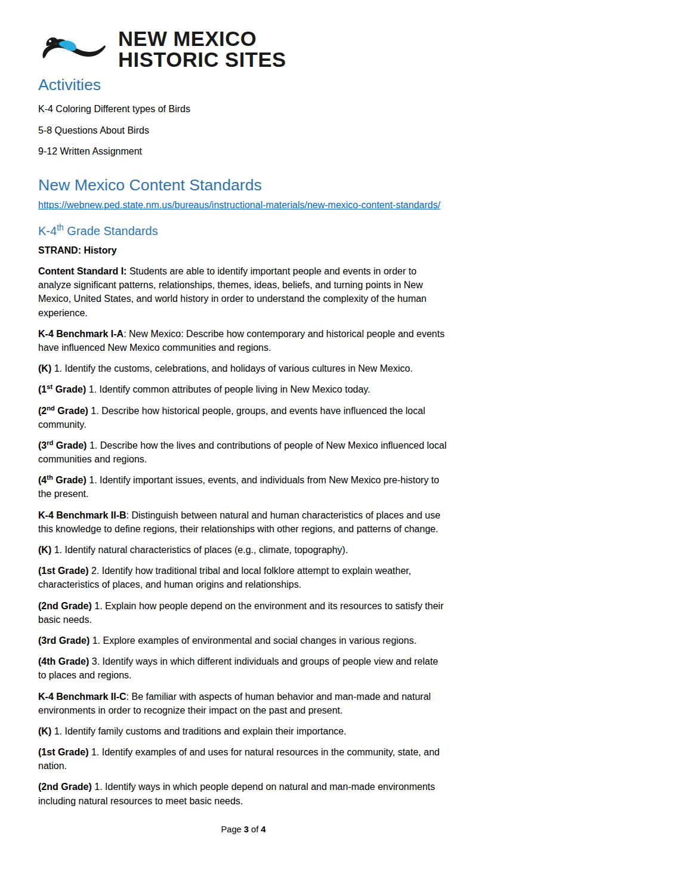NEW MEXICO
HISTORIC SITES
Activities
K-4 Coloring Different types of Birds
5-8 Questions About Birds
9-12 Written Assignment
New Mexico Content Standards
https://webnew.ped.state.nm.us/bureaus/instructional-materials/new-mexico-content-standards/
K-4th Grade Standards
STRAND: History
Content Standard I: Students are able to identify important people and events in order to analyze significant patterns, relationships, themes, ideas, beliefs, and turning points in New Mexico, United States, and world history in order to understand the complexity of the human experience.
K-4 Benchmark I-A: New Mexico: Describe how contemporary and historical people and events have influenced New Mexico communities and regions.
(K) 1. Identify the customs, celebrations, and holidays of various cultures in New Mexico.
(1st Grade) 1. Identify common attributes of people living in New Mexico today.
(2nd Grade) 1. Describe how historical people, groups, and events have influenced the local community.
(3rd Grade) 1. Describe how the lives and contributions of people of New Mexico influenced local communities and regions.
(4th Grade) 1. Identify important issues, events, and individuals from New Mexico pre-history to the present.
K-4 Benchmark II-B: Distinguish between natural and human characteristics of places and use this knowledge to define regions, their relationships with other regions, and patterns of change.
(K) 1. Identify natural characteristics of places (e.g., climate, topography).
(1st Grade) 2. Identify how traditional tribal and local folklore attempt to explain weather, characteristics of places, and human origins and relationships.
(2nd Grade) 1. Explain how people depend on the environment and its resources to satisfy their basic needs.
(3rd Grade) 1. Explore examples of environmental and social changes in various regions.
(4th Grade) 3. Identify ways in which different individuals and groups of people view and relate to places and regions.
K-4 Benchmark II-C: Be familiar with aspects of human behavior and man-made and natural environments in order to recognize their impact on the past and present.
(K) 1. Identify family customs and traditions and explain their importance.
(1st Grade) 1. Identify examples of and uses for natural resources in the community, state, and nation.
(2nd Grade) 1. Identify ways in which people depend on natural and man-made environments including natural resources to meet basic needs.
Page 3 of 4